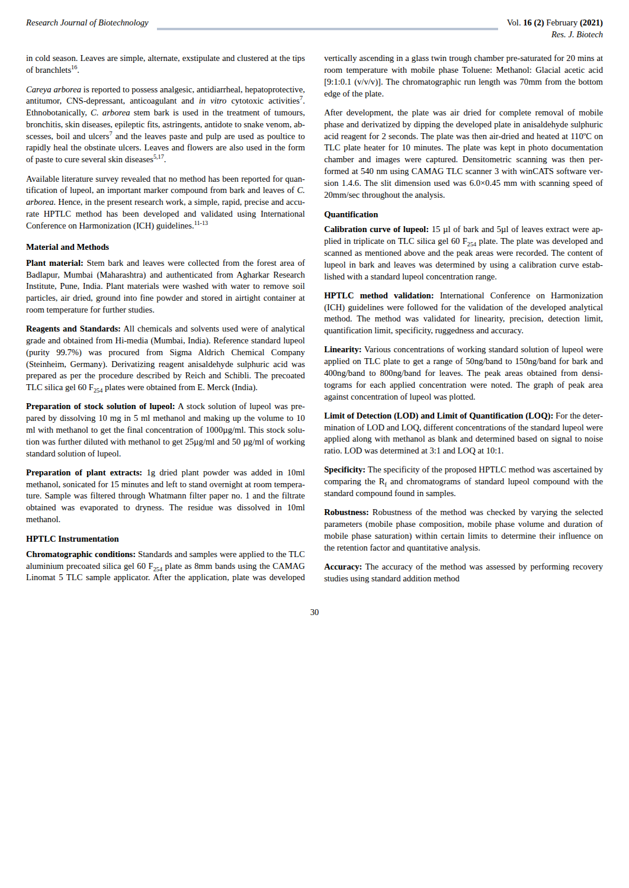Research Journal of Biotechnology
Vol. 16 (2) February (2021)
Res. J. Biotech
in cold season. Leaves are simple, alternate, exstipulate and clustered at the tips of branchlets16.
Careya arborea is reported to possess analgesic, antidiarrheal, hepatoprotective, antitumor, CNS-depressant, anticoagulant and in vitro cytotoxic activities7. Ethnobotanically, C. arborea stem bark is used in the treatment of tumours, bronchitis, skin diseases, epileptic fits, astringents, antidote to snake venom, abscesses, boil and ulcers7 and the leaves paste and pulp are used as poultice to rapidly heal the obstinate ulcers. Leaves and flowers are also used in the form of paste to cure several skin diseases5,17.
Available literature survey revealed that no method has been reported for quantification of lupeol, an important marker compound from bark and leaves of C. arborea. Hence, in the present research work, a simple, rapid, precise and accurate HPTLC method has been developed and validated using International Conference on Harmonization (ICH) guidelines.11-13
Material and Methods
Plant material: Stem bark and leaves were collected from the forest area of Badlapur, Mumbai (Maharashtra) and authenticated from Agharkar Research Institute, Pune, India. Plant materials were washed with water to remove soil particles, air dried, ground into fine powder and stored in airtight container at room temperature for further studies.
Reagents and Standards: All chemicals and solvents used were of analytical grade and obtained from Hi-media (Mumbai, India). Reference standard lupeol (purity 99.7%) was procured from Sigma Aldrich Chemical Company (Steinheim, Germany). Derivatizing reagent anisaldehyde sulphuric acid was prepared as per the procedure described by Reich and Schibli. The precoated TLC silica gel 60 F254 plates were obtained from E. Merck (India).
Preparation of stock solution of lupeol: A stock solution of lupeol was prepared by dissolving 10 mg in 5 ml methanol and making up the volume to 10 ml with methanol to get the final concentration of 1000µg/ml. This stock solution was further diluted with methanol to get 25µg/ml and 50 µg/ml of working standard solution of lupeol.
Preparation of plant extracts: 1g dried plant powder was added in 10ml methanol, sonicated for 15 minutes and left to stand overnight at room temperature. Sample was filtered through Whatmann filter paper no. 1 and the filtrate obtained was evaporated to dryness. The residue was dissolved in 10ml methanol.
HPTLC Instrumentation
Chromatographic conditions: Standards and samples were applied to the TLC aluminium precoated silica gel 60 F254 plate as 8mm bands using the CAMAG Linomat 5 TLC sample applicator. After the application, plate was developed vertically ascending in a glass twin trough chamber pre-saturated for 20 mins at room temperature with mobile phase Toluene: Methanol: Glacial acetic acid [9:1:0.1 (v/v/v)]. The chromatographic run length was 70mm from the bottom edge of the plate.
After development, the plate was air dried for complete removal of mobile phase and derivatized by dipping the developed plate in anisaldehyde sulphuric acid reagent for 2 seconds. The plate was then air-dried and heated at 110ºC on TLC plate heater for 10 minutes. The plate was kept in photo documentation chamber and images were captured. Densitometric scanning was then performed at 540 nm using CAMAG TLC scanner 3 with winCATS software version 1.4.6. The slit dimension used was 6.0×0.45 mm with scanning speed of 20mm/sec throughout the analysis.
Quantification
Calibration curve of lupeol: 15 µl of bark and 5µl of leaves extract were applied in triplicate on TLC silica gel 60 F254 plate. The plate was developed and scanned as mentioned above and the peak areas were recorded. The content of lupeol in bark and leaves was determined by using a calibration curve established with a standard lupeol concentration range.
HPTLC method validation: International Conference on Harmonization (ICH) guidelines were followed for the validation of the developed analytical method. The method was validated for linearity, precision, detection limit, quantification limit, specificity, ruggedness and accuracy.
Linearity: Various concentrations of working standard solution of lupeol were applied on TLC plate to get a range of 50ng/band to 150ng/band for bark and 400ng/band to 800ng/band for leaves. The peak areas obtained from densitograms for each applied concentration were noted. The graph of peak area against concentration of lupeol was plotted.
Limit of Detection (LOD) and Limit of Quantification (LOQ): For the determination of LOD and LOQ, different concentrations of the standard lupeol were applied along with methanol as blank and determined based on signal to noise ratio. LOD was determined at 3:1 and LOQ at 10:1.
Specificity: The specificity of the proposed HPTLC method was ascertained by comparing the Rf and chromatograms of standard lupeol compound with the standard compound found in samples.
Robustness: Robustness of the method was checked by varying the selected parameters (mobile phase composition, mobile phase volume and duration of mobile phase saturation) within certain limits to determine their influence on the retention factor and quantitative analysis.
Accuracy: The accuracy of the method was assessed by performing recovery studies using standard addition method
30